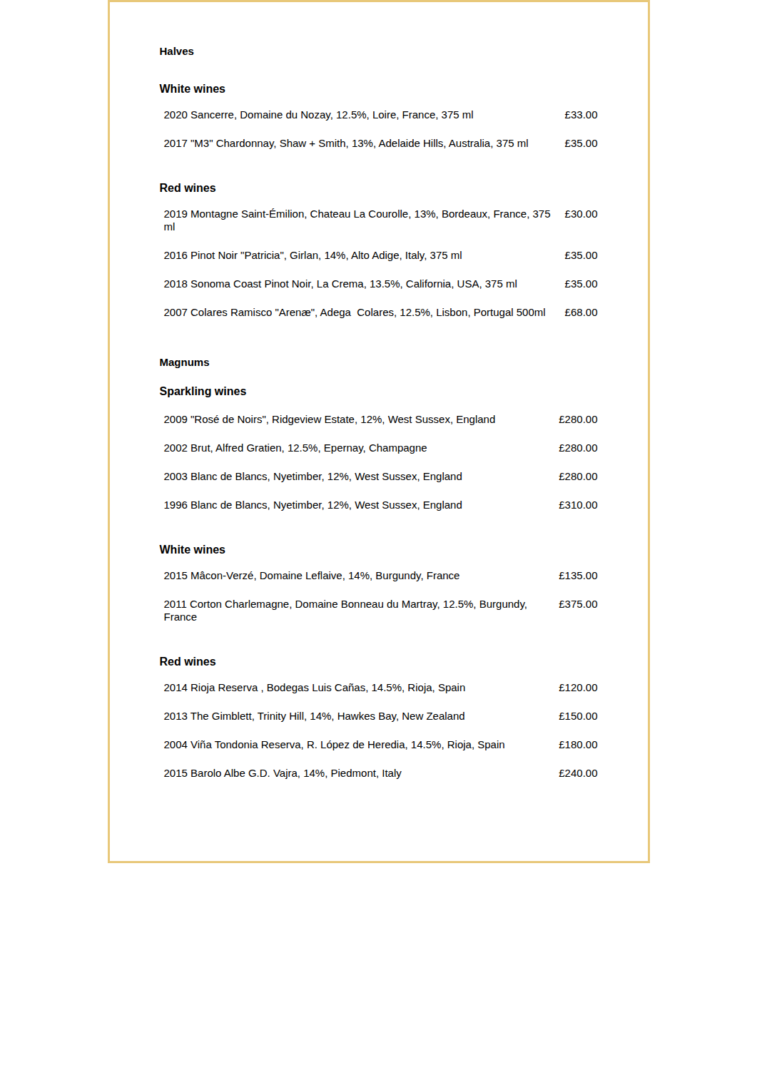Halves
White wines
2020 Sancerre, Domaine du Nozay, 12.5%, Loire, France, 375 ml£33.00
2017 "M3" Chardonnay, Shaw + Smith, 13%, Adelaide Hills, Australia, 375 ml£35.00
Red wines
2019 Montagne Saint-Émilion, Chateau La Courolle, 13%, Bordeaux, France, 375 ml£30.00
2016 Pinot Noir "Patricia", Girlan, 14%, Alto Adige, Italy, 375 ml£35.00
2018 Sonoma Coast Pinot Noir, La Crema, 13.5%, California, USA, 375 ml£35.00
2007 Colares Ramisco "Arenæ", Adega Colares, 12.5%, Lisbon, Portugal 500ml£68.00
Magnums
Sparkling wines
2009 "Rosé de Noirs", Ridgeview Estate, 12%, West Sussex, England£280.00
2002 Brut, Alfred Gratien, 12.5%, Epernay, Champagne£280.00
2003 Blanc de Blancs, Nyetimber, 12%, West Sussex, England£280.00
1996 Blanc de Blancs, Nyetimber, 12%, West Sussex, England£310.00
White wines
2015 Mâcon-Verzé, Domaine Leflaive, 14%, Burgundy, France£135.00
2011 Corton Charlemagne, Domaine Bonneau du Martray, 12.5%, Burgundy, France£375.00
Red wines
2014 Rioja Reserva , Bodegas Luis Cañas, 14.5%, Rioja, Spain£120.00
2013 The Gimblett, Trinity Hill, 14%, Hawkes Bay, New Zealand£150.00
2004 Viña Tondonia Reserva, R. López de Heredia, 14.5%, Rioja, Spain£180.00
2015 Barolo Albe G.D. Vajra, 14%, Piedmont, Italy£240.00